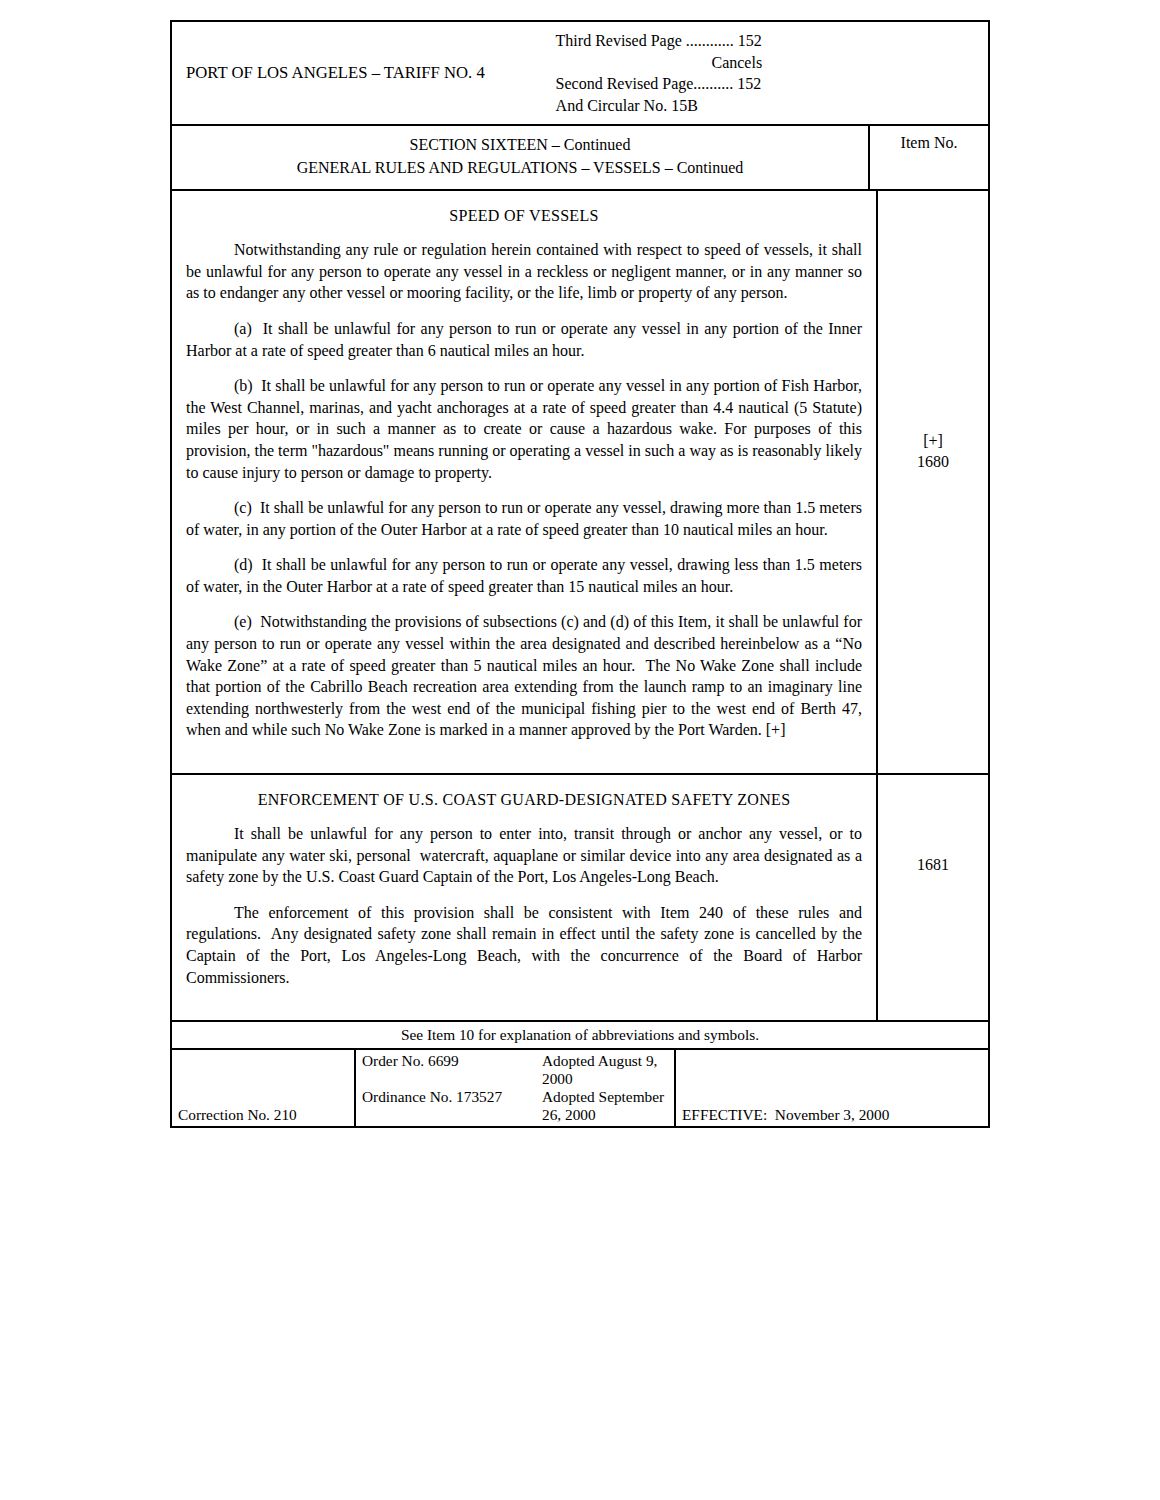PORT OF LOS ANGELES – TARIFF NO. 4
Third Revised Page ............ 152
Cancels
Second Revised Page.......... 152
And Circular No. 15B
SECTION SIXTEEN – Continued
GENERAL RULES AND REGULATIONS – VESSELS – Continued
Item No.
SPEED OF VESSELS
Notwithstanding any rule or regulation herein contained with respect to speed of vessels, it shall be unlawful for any person to operate any vessel in a reckless or negligent manner, or in any manner so as to endanger any other vessel or mooring facility, or the life, limb or property of any person.
(a) It shall be unlawful for any person to run or operate any vessel in any portion of the Inner Harbor at a rate of speed greater than 6 nautical miles an hour.
(b) It shall be unlawful for any person to run or operate any vessel in any portion of Fish Harbor, the West Channel, marinas, and yacht anchorages at a rate of speed greater than 4.4 nautical (5 Statute) miles per hour, or in such a manner as to create or cause a hazardous wake. For purposes of this provision, the term "hazardous" means running or operating a vessel in such a way as is reasonably likely to cause injury to person or damage to property.
(c) It shall be unlawful for any person to run or operate any vessel, drawing more than 1.5 meters of water, in any portion of the Outer Harbor at a rate of speed greater than 10 nautical miles an hour.
(d) It shall be unlawful for any person to run or operate any vessel, drawing less than 1.5 meters of water, in the Outer Harbor at a rate of speed greater than 15 nautical miles an hour.
(e) Notwithstanding the provisions of subsections (c) and (d) of this Item, it shall be unlawful for any person to run or operate any vessel within the area designated and described hereinbelow as a “No Wake Zone” at a rate of speed greater than 5 nautical miles an hour. The No Wake Zone shall include that portion of the Cabrillo Beach recreation area extending from the launch ramp to an imaginary line extending northwesterly from the west end of the municipal fishing pier to the west end of Berth 47, when and while such No Wake Zone is marked in a manner approved by the Port Warden. [+]
[+]
1680
ENFORCEMENT OF U.S. COAST GUARD-DESIGNATED SAFETY ZONES
It shall be unlawful for any person to enter into, transit through or anchor any vessel, or to manipulate any water ski, personal watercraft, aquaplane or similar device into any area designated as a safety zone by the U.S. Coast Guard Captain of the Port, Los Angeles-Long Beach.
The enforcement of this provision shall be consistent with Item 240 of these rules and regulations. Any designated safety zone shall remain in effect until the safety zone is cancelled by the Captain of the Port, Los Angeles-Long Beach, with the concurrence of the Board of Harbor Commissioners.
1681
See Item 10 for explanation of abbreviations and symbols.
Correction No. 210
Order No. 6699
Adopted August 9, 2000
Ordinance No. 173527
Adopted September 26, 2000
EFFECTIVE: November 3, 2000